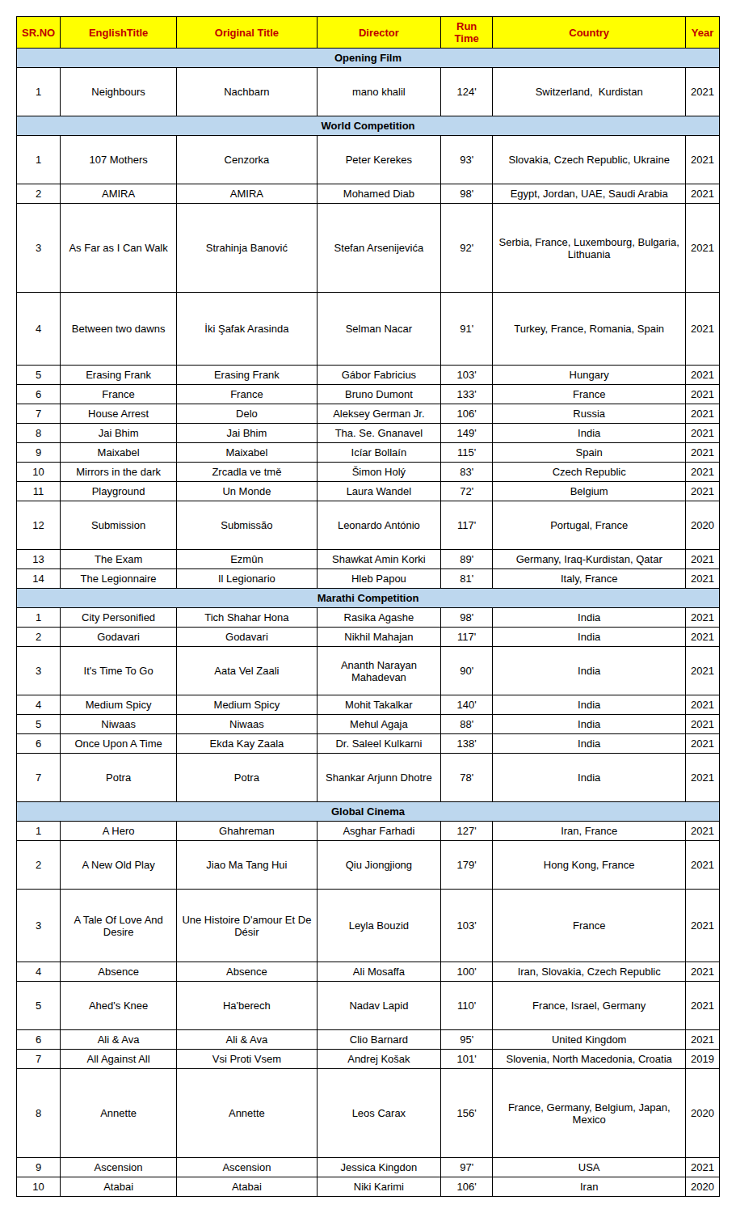| SR.NO | EnglishTitle | Original Title | Director | Run Time | Country | Year |
| --- | --- | --- | --- | --- | --- | --- |
| Opening Film |
| 1 | Neighbours | Nachbarn | mano khalil | 124' | Switzerland, Kurdistan | 2021 |
| World Competition |
| 1 | 107 Mothers | Cenzorka | Peter Kerekes | 93' | Slovakia, Czech Republic, Ukraine | 2021 |
| 2 | AMIRA | AMIRA | Mohamed Diab | 98' | Egypt, Jordan, UAE, Saudi Arabia | 2021 |
| 3 | As Far as I Can Walk | Strahinja Banović | Stefan Arsenijevića | 92' | Serbia, France, Luxembourg, Bulgaria, Lithuania | 2021 |
| 4 | Between two dawns | İki Şafak Arasinda | Selman Nacar | 91' | Turkey, France, Romania, Spain | 2021 |
| 5 | Erasing Frank | Erasing Frank | Gábor Fabricius | 103' | Hungary | 2021 |
| 6 | France | France | Bruno Dumont | 133' | France | 2021 |
| 7 | House Arrest | Delo | Aleksey German Jr. | 106' | Russia | 2021 |
| 8 | Jai Bhim | Jai Bhim | Tha. Se. Gnanavel | 149' | India | 2021 |
| 9 | Maixabel | Maixabel | Icíar Bollaín | 115' | Spain | 2021 |
| 10 | Mirrors in the dark | Zrcadla ve tmě | Šimon Holý | 83' | Czech Republic | 2021 |
| 11 | Playground | Un Monde | Laura Wandel | 72' | Belgium | 2021 |
| 12 | Submission | Submissão | Leonardo António | 117' | Portugal, France | 2020 |
| 13 | The Exam | Ezmûn | Shawkat Amin Korki | 89' | Germany, Iraq-Kurdistan, Qatar | 2021 |
| 14 | The Legionnaire | Il Legionario | Hleb Papou | 81' | Italy, France | 2021 |
| Marathi Competition |
| 1 | City Personified | Tich Shahar Hona | Rasika Agashe | 98' | India | 2021 |
| 2 | Godavari | Godavari | Nikhil Mahajan | 117' | India | 2021 |
| 3 | It's Time To Go | Aata Vel Zaali | Ananth Narayan Mahadevan | 90' | India | 2021 |
| 4 | Medium Spicy | Medium Spicy | Mohit Takalkar | 140' | India | 2021 |
| 5 | Niwaas | Niwaas | Mehul Agaja | 88' | India | 2021 |
| 6 | Once Upon A Time | Ekda Kay Zaala | Dr. Saleel Kulkarni | 138' | India | 2021 |
| 7 | Potra | Potra | Shankar Arjunn Dhotre | 78' | India | 2021 |
| Global Cinema |
| 1 | A Hero | Ghahreman | Asghar Farhadi | 127' | Iran, France | 2021 |
| 2 | A New Old Play | Jiao Ma Tang Hui | Qiu Jiongjiong | 179' | Hong Kong, France | 2021 |
| 3 | A Tale Of Love And Desire | Une Histoire D'amour Et De Désir | Leyla Bouzid | 103' | France | 2021 |
| 4 | Absence | Absence | Ali Mosaffa | 100' | Iran, Slovakia, Czech Republic | 2021 |
| 5 | Ahed's Knee | Ha'berech | Nadav Lapid | 110' | France, Israel, Germany | 2021 |
| 6 | Ali & Ava | Ali & Ava | Clio Barnard | 95' | United Kingdom | 2021 |
| 7 | All Against All | Vsi Proti Vsem | Andrej Košak | 101' | Slovenia, North Macedonia, Croatia | 2019 |
| 8 | Annette | Annette | Leos Carax | 156' | France, Germany, Belgium, Japan, Mexico | 2020 |
| 9 | Ascension | Ascension | Jessica Kingdon | 97' | USA | 2021 |
| 10 | Atabai | Atabai | Niki Karimi | 106' | Iran | 2020 |